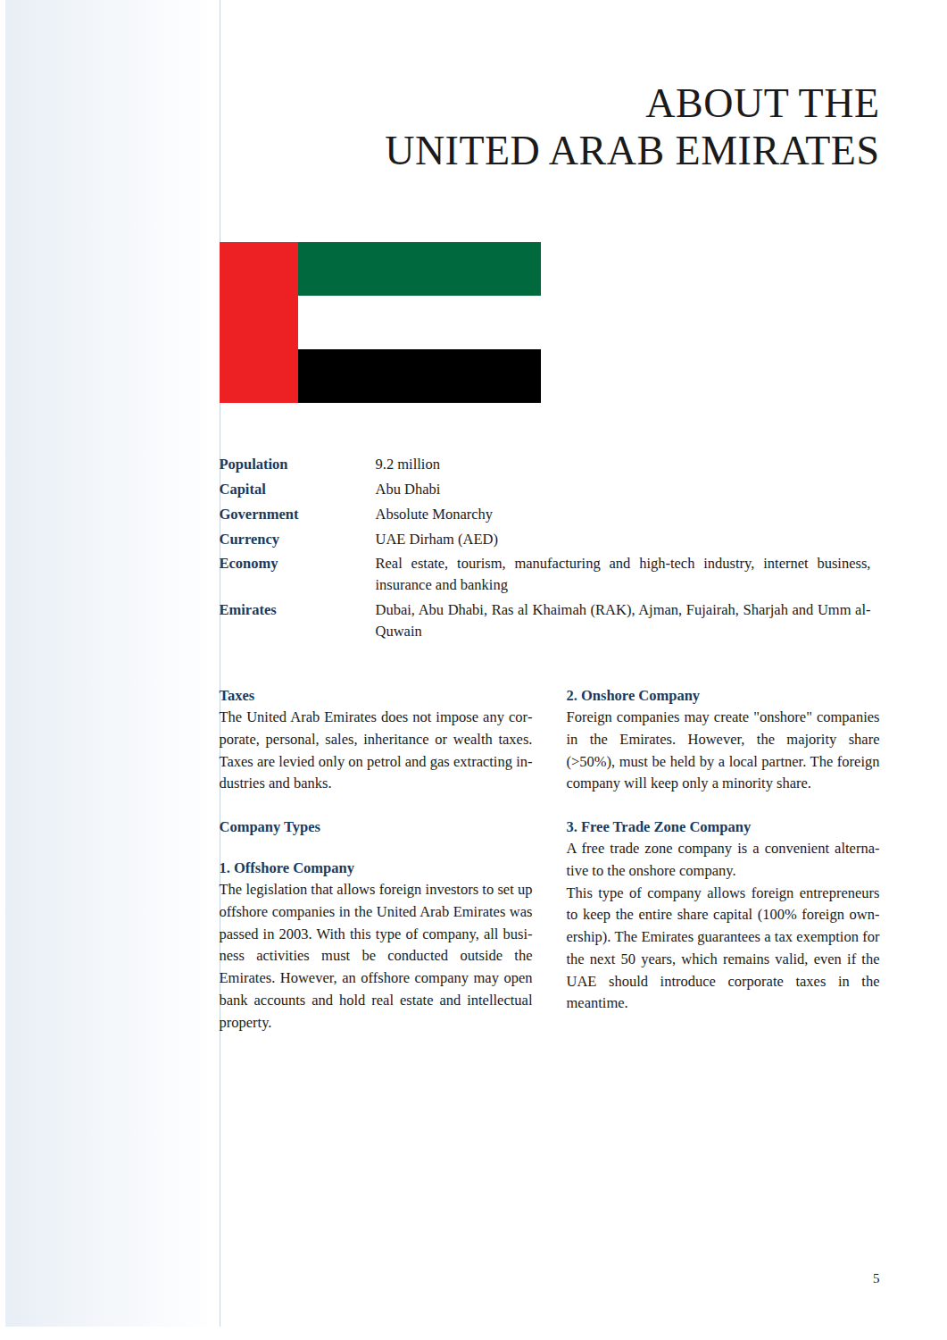ABOUT THE
UNITED ARAB EMIRATES
| Population | 9.2 million |
| Capital | Abu Dhabi |
| Government | Absolute Monarchy |
| Currency | UAE Dirham (AED) |
| Economy | Real estate, tourism, manufacturing and high-tech industry, internet business, insurance and banking |
| Emirates | Dubai, Abu Dhabi, Ras al Khaimah (RAK), Ajman, Fujairah, Sharjah and Umm al-Quwain |
Taxes
The United Arab Emirates does not impose any corporate, personal, sales, inheritance or wealth taxes. Taxes are levied only on petrol and gas extracting industries and banks.
Company Types
1. Offshore Company
The legislation that allows foreign investors to set up offshore companies in the United Arab Emirates was passed in 2003. With this type of company, all business activities must be conducted outside the Emirates. However, an offshore company may open bank accounts and hold real estate and intellectual property.
2. Onshore Company
Foreign companies may create "onshore" companies in the Emirates. However, the majority share (>50%), must be held by a local partner. The foreign company will keep only a minority share.
3. Free Trade Zone Company
A free trade zone company is a convenient alternative to the onshore company.
This type of company allows foreign entrepreneurs to keep the entire share capital (100% foreign ownership). The Emirates guarantees a tax exemption for the next 50 years, which remains valid, even if the UAE should introduce corporate taxes in the meantime.
5